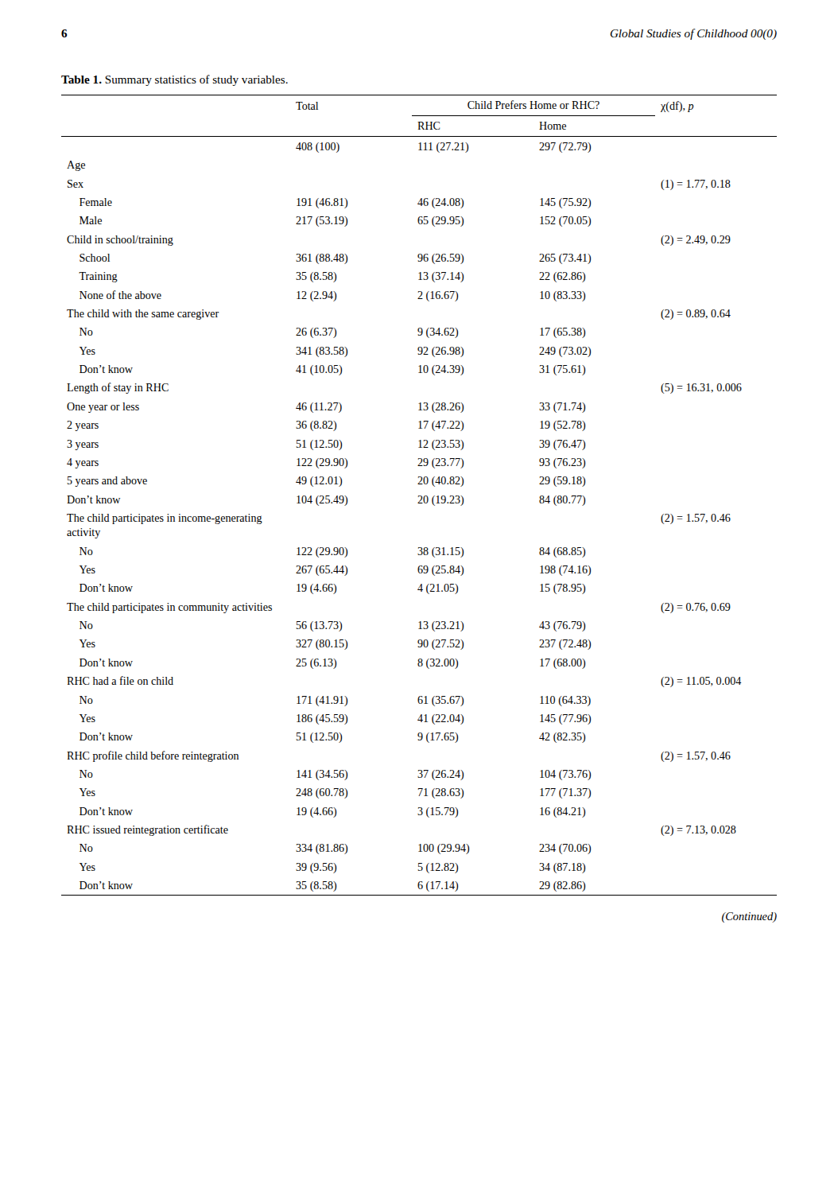6 Global Studies of Childhood 00(0)
Table 1. Summary statistics of study variables.
Summary statistics of study variables, showing totals, whether the child prefers home or residential home care (RHC), and chi-square statistics with degrees of freedom and p values.
| | Total | Child Prefers Home or RHC? | χ(df), p |
| --- | --- | --- | --- |
| | | RHC | Home | |
| | 408 (100) | 111 (27.21) | 297 (72.79) | |
| Age | | | | |
| Sex | | | | (1) = 1.77, 0.18 |
| Female | 191 (46.81) | 46 (24.08) | 145 (75.92) | |
| Male | 217 (53.19) | 65 (29.95) | 152 (70.05) | |
| Child in school/training | | | | (2) = 2.49, 0.29 |
| School | 361 (88.48) | 96 (26.59) | 265 (73.41) | |
| Training | 35 (8.58) | 13 (37.14) | 22 (62.86) | |
| None of the above | 12 (2.94) | 2 (16.67) | 10 (83.33) | |
| The child with the same caregiver | | | | (2) = 0.89, 0.64 |
| No | 26 (6.37) | 9 (34.62) | 17 (65.38) | |
| Yes | 341 (83.58) | 92 (26.98) | 249 (73.02) | |
| Don’t know | 41 (10.05) | 10 (24.39) | 31 (75.61) | |
| Length of stay in RHC | | | | (5) = 16.31, 0.006 |
| One year or less | 46 (11.27) | 13 (28.26) | 33 (71.74) | |
| 2 years | 36 (8.82) | 17 (47.22) | 19 (52.78) | |
| 3 years | 51 (12.50) | 12 (23.53) | 39 (76.47) | |
| 4 years | 122 (29.90) | 29 (23.77) | 93 (76.23) | |
| 5 years and above | 49 (12.01) | 20 (40.82) | 29 (59.18) | |
| Don’t know | 104 (25.49) | 20 (19.23) | 84 (80.77) | |
| The child participates in income-generating activity | | | | (2) = 1.57, 0.46 |
| No | 122 (29.90) | 38 (31.15) | 84 (68.85) | |
| Yes | 267 (65.44) | 69 (25.84) | 198 (74.16) | |
| Don’t know | 19 (4.66) | 4 (21.05) | 15 (78.95) | |
| The child participates in community activities | | | | (2) = 0.76, 0.69 |
| No | 56 (13.73) | 13 (23.21) | 43 (76.79) | |
| Yes | 327 (80.15) | 90 (27.52) | 237 (72.48) | |
| Don’t know | 25 (6.13) | 8 (32.00) | 17 (68.00) | |
| RHC had a file on child | | | | (2) = 11.05, 0.004 |
| No | 171 (41.91) | 61 (35.67) | 110 (64.33) | |
| Yes | 186 (45.59) | 41 (22.04) | 145 (77.96) | |
| Don’t know | 51 (12.50) | 9 (17.65) | 42 (82.35) | |
| RHC profile child before reintegration | | | | (2) = 1.57, 0.46 |
| No | 141 (34.56) | 37 (26.24) | 104 (73.76) | |
| Yes | 248 (60.78) | 71 (28.63) | 177 (71.37) | |
| Don’t know | 19 (4.66) | 3 (15.79) | 16 (84.21) | |
| RHC issued reintegration certificate | | | | (2) = 7.13, 0.028 |
| No | 334 (81.86) | 100 (29.94) | 234 (70.06) | |
| Yes | 39 (9.56) | 5 (12.82) | 34 (87.18) | |
| Don’t know | 35 (8.58) | 6 (17.14) | 29 (82.86) | |
(Continued)